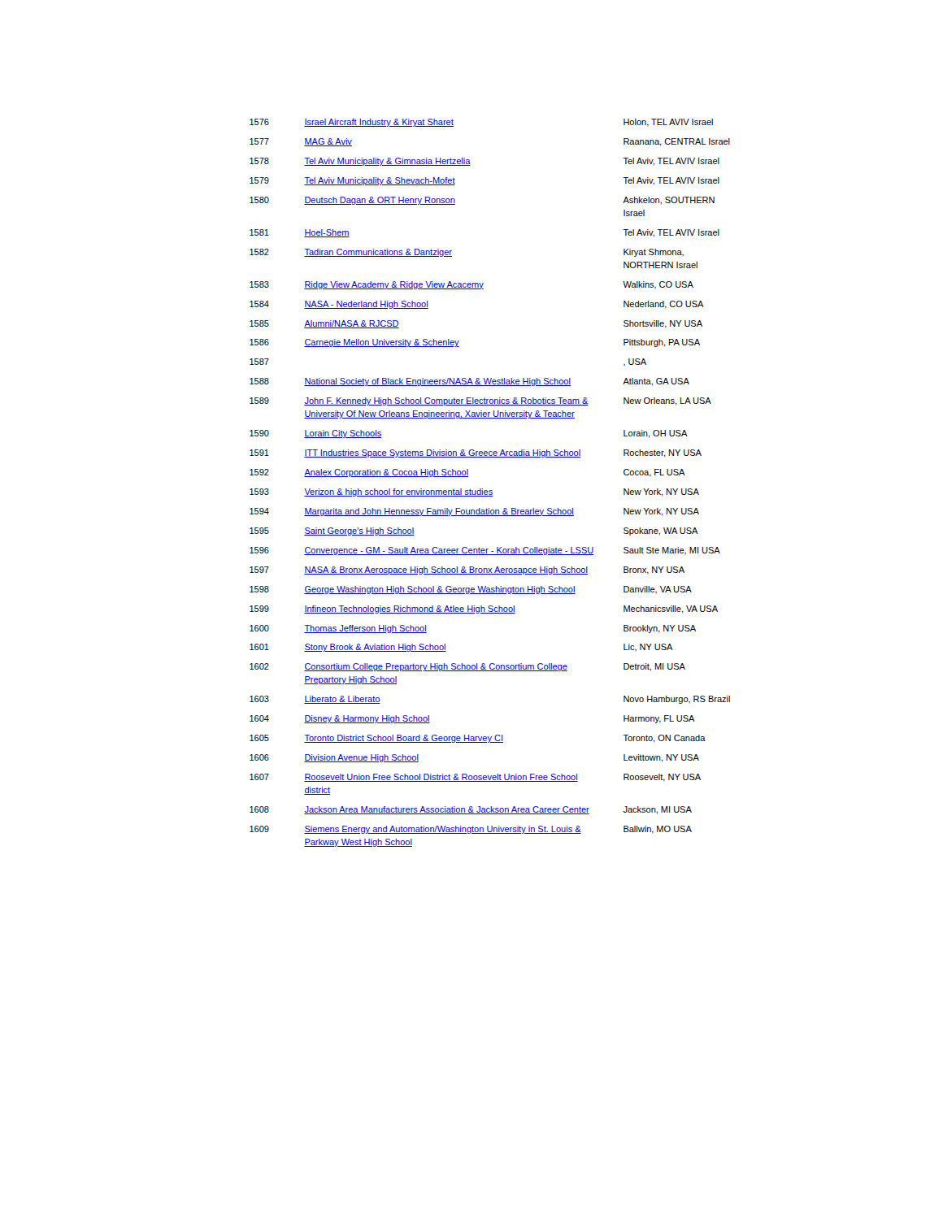| 1576 | Israel Aircraft Industry & Kiryat Sharet | Holon, TEL AVIV Israel |
| 1577 | MAG & Aviv | Raanana, CENTRAL Israel |
| 1578 | Tel Aviv Municipality & Gimnasia Hertzelia | Tel Aviv, TEL AVIV Israel |
| 1579 | Tel Aviv Municipality & Shevach-Mofet | Tel Aviv, TEL AVIV Israel |
| 1580 | Deutsch Dagan & ORT Henry Ronson | Ashkelon, SOUTHERN Israel |
| 1581 | Hoel-Shem | Tel Aviv, TEL AVIV Israel |
| 1582 | Tadiran Communications & Dantziger | Kiryat Shmona, NORTHERN Israel |
| 1583 | Ridge View Academy & Ridge View Acacemy | Walkins, CO USA |
| 1584 | NASA - Nederland High School | Nederland, CO USA |
| 1585 | Alumni/NASA & RJCSD | Shortsville, NY USA |
| 1586 | Carnegie Mellon University & Schenley | Pittsburgh, PA USA |
| 1587 | | , USA |
| 1588 | National Society of Black Engineers/NASA & Westlake High School | Atlanta, GA USA |
| 1589 | John F. Kennedy High School Computer Electronics & Robotics Team & University Of New Orleans Engineering, Xavier University & Teacher | New Orleans, LA USA |
| 1590 | Lorain City Schools | Lorain, OH USA |
| 1591 | ITT Industries Space Systems Division & Greece Arcadia High School | Rochester, NY USA |
| 1592 | Analex Corporation & Cocoa High School | Cocoa, FL USA |
| 1593 | Verizon & high school for environmental studies | New York, NY USA |
| 1594 | Margarita and John Hennessy Family Foundation & Brearley School | New York, NY USA |
| 1595 | Saint George's High School | Spokane, WA USA |
| 1596 | Convergence - GM - Sault Area Career Center - Korah Collegiate - LSSU | Sault Ste Marie, MI USA |
| 1597 | NASA & Bronx Aerospace High School & Bronx Aerosapce High School | Bronx, NY USA |
| 1598 | George Washington High School & George Washington High School | Danville, VA USA |
| 1599 | Infineon Technologies Richmond & Atlee High School | Mechanicsville, VA USA |
| 1600 | Thomas Jefferson High School | Brooklyn, NY USA |
| 1601 | Stony Brook & Aviation High School | Lic, NY USA |
| 1602 | Consortium College Prepartory High School & Consortium College Prepartory High School | Detroit, MI USA |
| 1603 | Liberato & Liberato | Novo Hamburgo, RS Brazil |
| 1604 | Disney & Harmony High School | Harmony, FL USA |
| 1605 | Toronto District School Board & George Harvey CI | Toronto, ON Canada |
| 1606 | Division Avenue High School | Levittown, NY USA |
| 1607 | Roosevelt Union Free School District & Roosevelt Union Free School district | Roosevelt, NY USA |
| 1608 | Jackson Area Manufacturers Association & Jackson Area Career Center | Jackson, MI USA |
| 1609 | Siemens Energy and Automation/Washington University in St. Louis & Parkway West High School | Ballwin, MO USA |